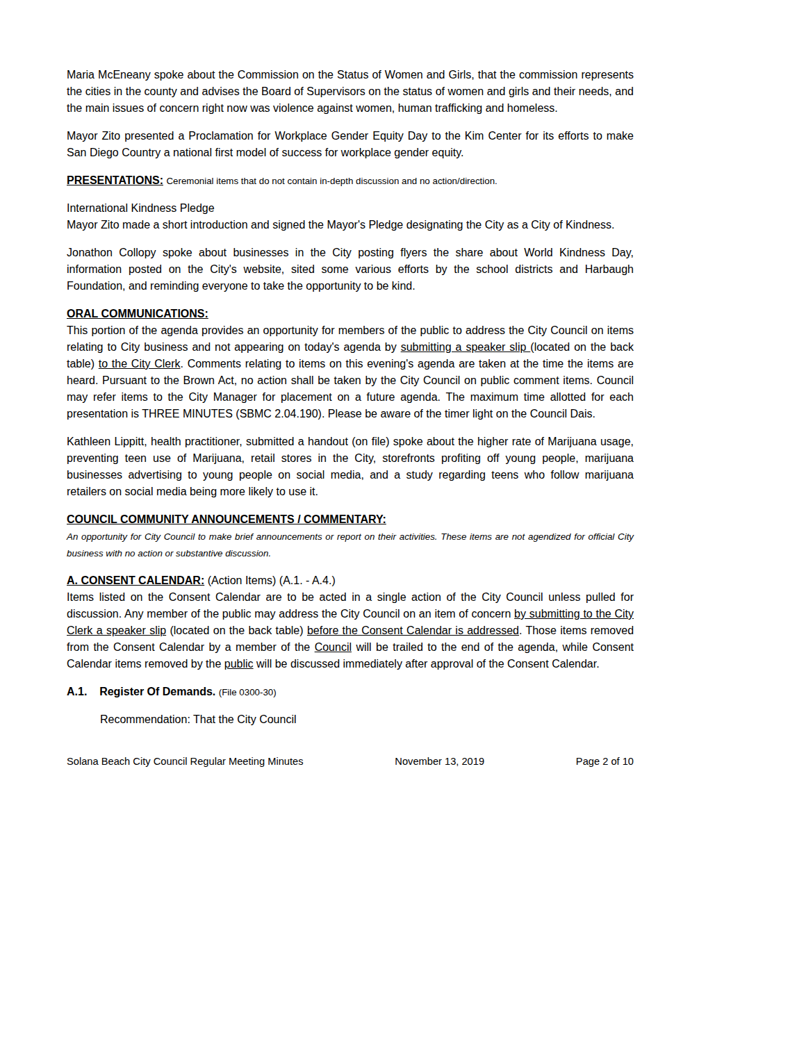Maria McEneany spoke about the Commission on the Status of Women and Girls, that the commission represents the cities in the county and advises the Board of Supervisors on the status of women and girls and their needs, and the main issues of concern right now was violence against women, human trafficking and homeless.
Mayor Zito presented a Proclamation for Workplace Gender Equity Day to the Kim Center for its efforts to make San Diego Country a national first model of success for workplace gender equity.
PRESENTATIONS: Ceremonial items that do not contain in-depth discussion and no action/direction.
International Kindness Pledge
Mayor Zito made a short introduction and signed the Mayor's Pledge designating the City as a City of Kindness.
Jonathon Collopy spoke about businesses in the City posting flyers the share about World Kindness Day, information posted on the City's website, sited some various efforts by the school districts and Harbaugh Foundation, and reminding everyone to take the opportunity to be kind.
ORAL COMMUNICATIONS:
This portion of the agenda provides an opportunity for members of the public to address the City Council on items relating to City business and not appearing on today's agenda by submitting a speaker slip (located on the back table) to the City Clerk. Comments relating to items on this evening's agenda are taken at the time the items are heard. Pursuant to the Brown Act, no action shall be taken by the City Council on public comment items. Council may refer items to the City Manager for placement on a future agenda. The maximum time allotted for each presentation is THREE MINUTES (SBMC 2.04.190). Please be aware of the timer light on the Council Dais.
Kathleen Lippitt, health practitioner, submitted a handout (on file) spoke about the higher rate of Marijuana usage, preventing teen use of Marijuana, retail stores in the City, storefronts profiting off young people, marijuana businesses advertising to young people on social media, and a study regarding teens who follow marijuana retailers on social media being more likely to use it.
COUNCIL COMMUNITY ANNOUNCEMENTS / COMMENTARY:
An opportunity for City Council to make brief announcements or report on their activities. These items are not agendized for official City business with no action or substantive discussion.
A. CONSENT CALENDAR: (Action Items) (A.1. - A.4.)
Items listed on the Consent Calendar are to be acted in a single action of the City Council unless pulled for discussion. Any member of the public may address the City Council on an item of concern by submitting to the City Clerk a speaker slip (located on the back table) before the Consent Calendar is addressed. Those items removed from the Consent Calendar by a member of the Council will be trailed to the end of the agenda, while Consent Calendar items removed by the public will be discussed immediately after approval of the Consent Calendar.
A.1. Register Of Demands. (File 0300-30)
Recommendation: That the City Council
Solana Beach City Council Regular Meeting Minutes November 13, 2019 Page 2 of 10